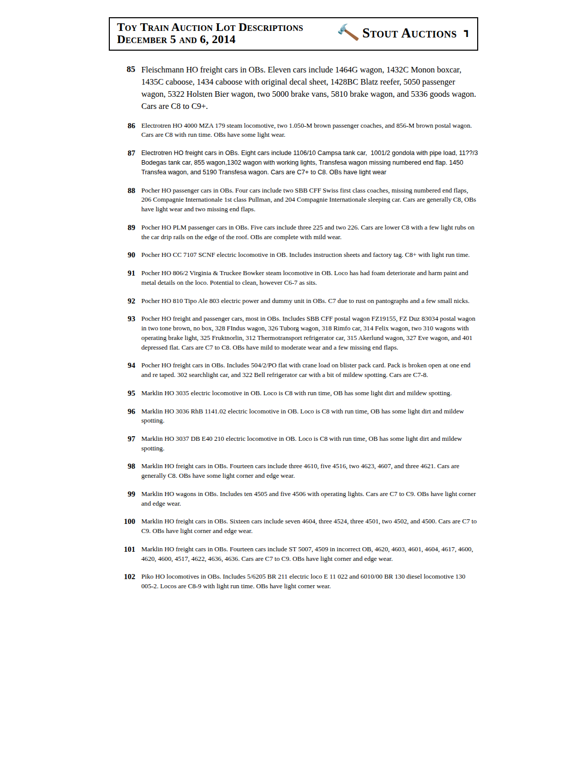Toy Train Auction Lot Descriptions
December 5 and 6, 2014
🔨 Stout Auctions ┓
85
Fleischmann HO freight cars in OBs. Eleven cars include 1464G wagon, 1432C Monon boxcar, 1435C caboose, 1434 caboose with original decal sheet, 1428BC Blatz reefer, 5050 passenger wagon, 5322 Holsten Bier wagon, two 5000 brake vans, 5810 brake wagon, and 5336 goods wagon. Cars are C8 to C9+.
86
Electrotren HO 4000 MZA 179 steam locomotive, two 1.050-M brown passenger coaches, and 856-M brown postal wagon. Cars are C8 with run time. OBs have some light wear.
87
Electrotren HO freight cars in OBs. Eight cars include 1106/10 Campsa tank car, 1001/2 gondola with pipe load, 11??/3 Bodegas tank car, 855 wagon,1302 wagon with working lights, Transfesa wagon missing numbered end flap. 1450 Transfea wagon, and 5190 Transfesa wagon. Cars are C7+ to C8. OBs have light wear
88
Pocher HO passenger cars in OBs. Four cars include two SBB CFF Swiss first class coaches, missing numbered end flaps, 206 Compagnie Internationale 1st class Pullman, and 204 Compagnie Internationale sleeping car. Cars are generally C8, OBs have light wear and two missing end flaps.
89
Pocher HO PLM passenger cars in OBs. Five cars include three 225 and two 226. Cars are lower C8 with a few light rubs on the car drip rails on the edge of the roof. OBs are complete with mild wear.
90
Pocher HO CC 7107 SCNF electric locomotive in OB. Includes instruction sheets and factory tag. C8+ with light run time.
91
Pocher HO 806/2 Virginia & Truckee Bowker steam locomotive in OB. Loco has had foam deteriorate and harm paint and metal details on the loco. Potential to clean, however C6-7 as sits.
92
Pocher HO 810 Tipo Ale 803 electric power and dummy unit in OBs. C7 due to rust on pantographs and a few small nicks.
93
Pocher HO freight and passenger cars, most in OBs. Includes SBB CFF postal wagon FZ19155, FZ Duz 83034 postal wagon in two tone brown, no box, 328 FIndus wagon, 326 Tuborg wagon, 318 Rimfo car, 314 Felix wagon, two 310 wagons with operating brake light, 325 Fruktnorlin, 312 Thermotransport refrigerator car, 315 Akerlund wagon, 327 Eve wagon, and 401 depressed flat. Cars are C7 to C8. OBs have mild to moderate wear and a few missing end flaps.
94
Pocher HO freight cars in OBs. Includes 504/2/PO flat with crane load on blister pack card. Pack is broken open at one end and re taped. 302 searchlight car, and 322 Bell refrigerator car with a bit of mildew spotting. Cars are C7-8.
95
Marklin HO 3035 electric locomotive in OB. Loco is C8 with run time, OB has some light dirt and mildew spotting.
96
Marklin HO 3036 RhB 1141.02 electric locomotive in OB. Loco is C8 with run time, OB has some light dirt and mildew spotting.
97
Marklin HO 3037 DB E40 210 electric locomotive in OB. Loco is C8 with run time, OB has some light dirt and mildew spotting.
98
Marklin HO freight cars in OBs. Fourteen cars include three 4610, five 4516, two 4623, 4607, and three 4621. Cars are generally C8. OBs have some light corner and edge wear.
99
Marklin HO wagons in OBs. Includes ten 4505 and five 4506 with operating lights. Cars are C7 to C9. OBs have light corner and edge wear.
100
Marklin HO freight cars in OBs. Sixteen cars include seven 4604, three 4524, three 4501, two 4502, and 4500. Cars are C7 to C9. OBs have light corner and edge wear.
101
Marklin HO freight cars in OBs. Fourteen cars include ST 5007, 4509 in incorrect OB, 4620, 4603, 4601, 4604, 4617, 4600, 4620, 4600, 4517, 4622, 4636, 4636. Cars are C7 to C9. OBs have light corner and edge wear.
102
Piko HO locomotives in OBs. Includes 5/6205 BR 211 electric loco E 11 022 and 6010/00 BR 130 diesel locomotive 130 005-2. Locos are C8-9 with light run time. OBs have light corner wear.